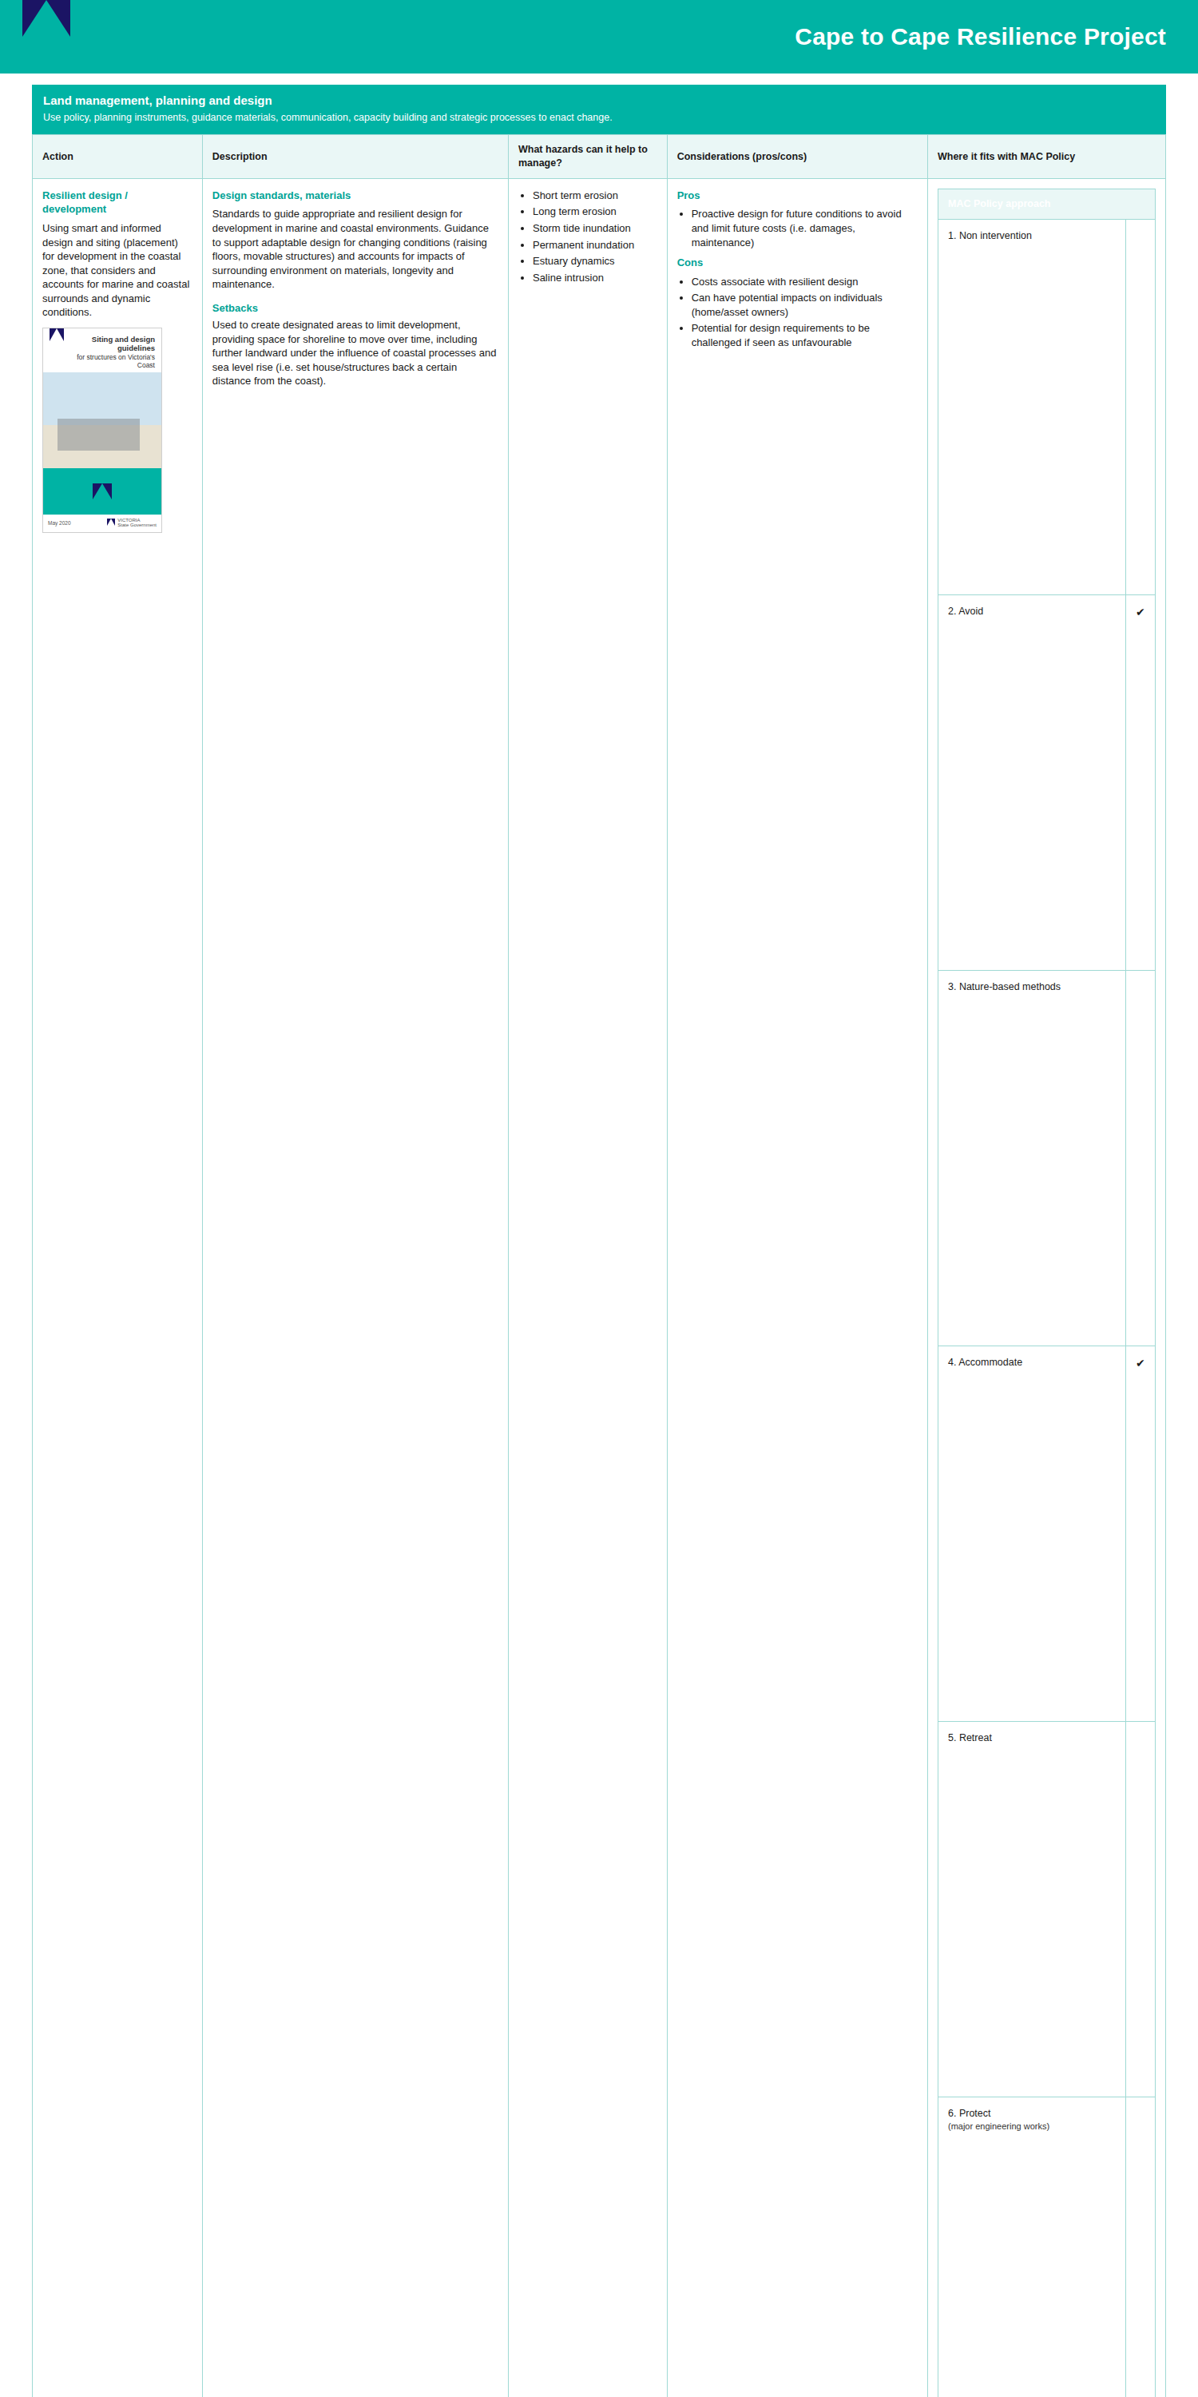Cape to Cape Resilience Project
Land management, planning and design
Use policy, planning instruments, guidance materials, communication, capacity building and strategic processes to enact change.
| Action | Description | What hazards can it help to manage? | Considerations (pros/cons) | Where it fits with MAC Policy |
| --- | --- | --- | --- | --- |
| Resilient design / development Using smart and informed design and siting (placement) for development in the coastal zone, that considers and accounts for marine and coastal surrounds and dynamic conditions. Siting and design guidelines for structures on Victoria's Coast May 2020 VICTORIA State Government | Design standards, materials Standards to guide appropriate and resilient design for development in marine and coastal environments. Guidance to support adaptable design for changing conditions (raising floors, movable structures) and accounts for impacts of surrounding environment on materials, longevity and maintenance. Setbacks Used to create designated areas to limit development, providing space for shoreline to move over time, including further landward under the influence of coastal processes and sea level rise (i.e. set house/structures back a certain distance from the coast). | Short term erosion Long term erosion Storm tide inundation Permanent inundation Estuary dynamics Saline intrusion | Pros Proactive design for future conditions to avoid and limit future costs (i.e. damages, maintenance) Cons Costs associate with resilient design Can have potential impacts on individuals (home/asset owners) Potential for design requirements to be challenged if seen as unfavourable | / MAC Policy approach / / --- / / 1. Non intervention / / / 2. Avoid / ✔ / / 3. Nature-based methods / / / 4. Accommodate / ✔ / / 5. Retreat / / / 6. Protect (major engineering works) / / |
OFFICIAL